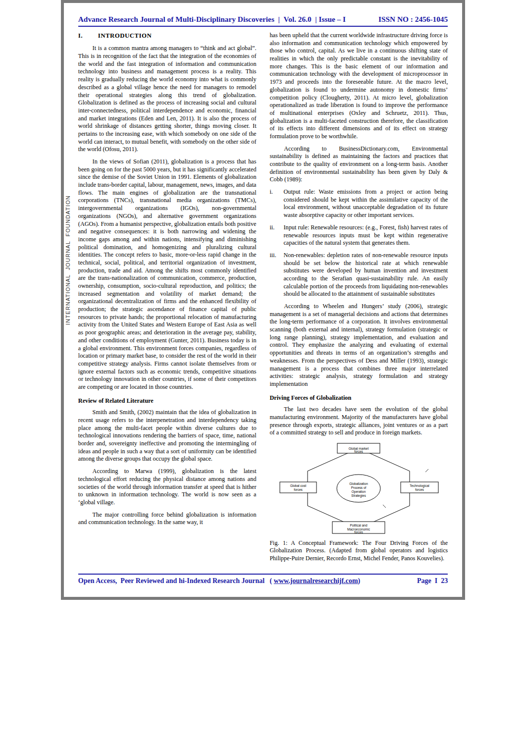Advance Research Journal of Multi-Disciplinary Discoveries | Vol. 26.0 | Issue – I
ISSN NO : 2456-1045
INTERNATIONAL JOURNAL FOUNDATION
I. INTRODUCTION
It is a common mantra among managers to “think and act global”. This is in recognition of the fact that the integration of the economies of the world and the fast integration of information and communication technology into business and management process is a reality. This reality is gradually reducing the world economy into what is commonly described as a global village hence the need for managers to remodel their operational strategies along this trend of globalization. Globalization is defined as the process of increasing social and cultural inter-connectedness, political interdependence and economic, financial and market integrations (Eden and Len, 2011). It is also the process of world shrinkage of distances getting shorter, things moving closer. It pertains to the increasing ease, with which somebody on one side of the world can interact, to mutual benefit, with somebody on the other side of the world (Ofosu, 2011).
In the views of Sofian (2011), globalization is a process that has been going on for the past 5000 years, but it has significantly accelerated since the demise of the Soviet Union in 1991. Elements of globalization include trans-border capital, labour, management, news, images, and data flows. The main engines of globalization are the transnational corporations (TNCs), transnational media organizations (TMCs), intergovernmental organizations (IGOs), non-governmental organizations (NGOs), and alternative government organizations (AGOs). From a humanist perspective, globalization entails both positive and negative consequences: it is both narrowing and widening the income gaps among and within nations, intensifying and diminishing political domination, and homogenizing and pluralizing cultural identities. The concept refers to basic, more-or-less rapid change in the technical, social, political, and territorial organization of investment, production, trade and aid. Among the shifts most commonly identified are the trans-nationalization of communication, commerce, production, ownership, consumption, socio-cultural reproduction, and politics; the increased segmentation and volatility of market demand; the organizational decentralization of firms and the enhanced flexibility of production; the strategic ascendance of finance capital of public resources to private hands; the proportional relocation of manufacturing activity from the United States and Western Europe of East Asia as well as poor geographic areas; and deterioration in the average pay, stability, and other conditions of employment (Gunter, 2011). Business today is in a global environment. This environment forces companies, regardless of location or primary market base, to consider the rest of the world in their competitive strategy analysis. Firms cannot isolate themselves from or ignore external factors such as economic trends, competitive situations or technology innovation in other countries, if some of their competitors are competing or are located in those countries.
Review of Related Literature
Smith and Smith, (2002) maintain that the idea of globalization in recent usage refers to the interpenetration and interdependency taking place among the multi-facet people within diverse cultures due to technological innovations rendering the barriers of space, time, national border and, sovereignty ineffective and promoting the intermingling of ideas and people in such a way that a sort of uniformity can be identified among the diverse groups that occupy the global space.
According to Marwa (1999), globalization is the latest technological effort reducing the physical distance among nations and societies of the world through information transfer at speed that is hither to unknown in information technology. The world is now seen as a ‘global village.
The major controlling force behind globalization is information and communication technology. In the same way, it
has been upheld that the current worldwide infrastructure driving force is also information and communication technology which empowered by those who control, capital. As we live in a continuous shifting state of realities in which the only predictable constant is the inevitability of more changes. This is the basic element of our information and communication technology with the development of microprocessor in 1973 and proceeds into the foreseeable future. At the macro level, globalization is found to undermine autonomy in domestic firms’ competition policy (Clougherty, 2011). At micro level, globalization operationalized as trade liberation is found to improve the performance of multinational enterprises (Oxley and Schruetz, 2011). Thus, globalization is a multi-faceted construction therefore, the classification of its effects into different dimensions and of its effect on strategy formulation prove to be worthwhile.
According to BusinessDictionary.com, Environmental sustainability is defined as maintaining the factors and practices that contribute to the quality of environment on a long-term basis. Another definition of environmental sustainability has been given by Daly & Cobb (1989):
i. Output rule: Waste emissions from a project or action being considered should be kept within the assimilative capacity of the local environment, without unacceptable degradation of its future waste absorptive capacity or other important services.
ii. Input rule: Renewable resources: (e.g., Forest, fish) harvest rates of renewable resources inputs must be kept within regenerative capacities of the natural system that generates them.
iii. Non-renewables: depletion rates of non-renewable resource inputs should be set below the historical rate at which renewable substitutes were developed by human invention and investment according to the Serafian quasi-sustainability rule. An easily calculable portion of the proceeds from liquidating non-renewables should be allocated to the attainment of sustainable substitutes
According to Wheelen and Hungers’ study (2006), strategic management is a set of managerial decisions and actions that determines the long-term performance of a corporation. It involves environmental scanning (both external and internal), strategy formulation (strategic or long range planning), strategy implementation, and evaluation and control. They emphasize the analyzing and evaluating of external opportunities and threats in terms of an organization’s strengths and weaknesses. From the perspectives of Dess and Miller (1993), strategic management is a process that combines three major interrelated activities: strategic analysis, strategy formulation and strategy implementation
Driving Forces of Globalization
The last two decades have seen the evolution of the global manufacturing environment. Majority of the manufacturers have global presence through exports, strategic alliances, joint ventures or as a part of a committed strategy to sell and produce in foreign markets.
Global market forces Global cost forces Technological forces Political and Macroeconomic forces Globalization Process of Operation Strategies
Fig. 1: A Conceptual Framework: The Four Driving Forces of the Globalization Process. (Adapted from global operators and logistics Philippe-Puire Dernier, Recordo Ernst, Michel Fender, Panos Kouvelies).
Open Access, Peer Reviewed and hi-Indexed Research Journal ( www.journalresearchijf.com)
Page I 23